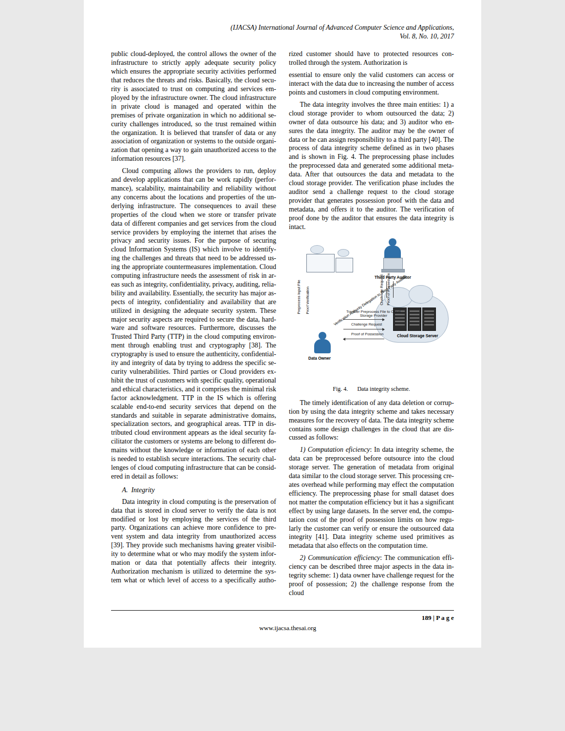(IJACSA) International Journal of Advanced Computer Science and Applications,
Vol. 8, No. 10, 2017
public cloud-deployed, the control allows the owner of the infrastructure to strictly apply adequate security policy which ensures the appropriate security activities performed that reduces the threats and risks. Basically, the cloud security is associated to trust on computing and services employed by the infrastructure owner. The cloud infrastructure in private cloud is managed and operated within the premises of private organization in which no additional security challenges introduced, so the trust remained within the organization. It is believed that transfer of data or any association of organization or systems to the outside organization that opening a way to gain unauthorized access to the information resources [37].
Cloud computing allows the providers to run, deploy and develop applications that can be work rapidly (performance), scalability, maintainability and reliability without any concerns about the locations and properties of the underlying infrastructure. The consequences to avail these properties of the cloud when we store or transfer private data of different companies and get services from the cloud service providers by employing the internet that arises the privacy and security issues. For the purpose of securing cloud Information Systems (IS) which involve to identifying the challenges and threats that need to be addressed using the appropriate countermeasures implementation. Cloud computing infrastructure needs the assessment of risk in areas such as integrity, confidentiality, privacy, auditing, reliability and availability. Essentially, the security has major aspects of integrity, confidentiality and availability that are utilized in designing the adequate security system. These major security aspects are required to secure the data, hardware and software resources. Furthermore, discusses the Trusted Third Party (TTP) in the cloud computing environment through enabling trust and cryptography [38]. The cryptography is used to ensure the authenticity, confidentiality and integrity of data by trying to address the specific security vulnerabilities. Third parties or Cloud providers exhibit the trust of customers with specific quality, operational and ethical characteristics, and it comprises the minimal risk factor acknowledgment. TTP in the IS which is offering scalable end-to-end security services that depend on the standards and suitable in separate administrative domains, specialization sectors, and geographical areas. TTP in distributed cloud environment appears as the ideal security facilitator the customers or systems are belong to different domains without the knowledge or information of each other is needed to establish secure interactions. The security challenges of cloud computing infrastructure that can be considered in detail as follows:
A. Integrity
Data integrity in cloud computing is the preservation of data that is stored in cloud server to verify the data is not modified or lost by employing the services of the third party. Organizations can achieve more confidence to prevent system and data integrity from unauthorized access [39]. They provide such mechanisms having greater visibility to determine what or who may modify the system information or data that potentially affects their integrity. Authorization mechanism is utilized to determine the system what or which level of access to a specifically authorized customer should have to protected resources controlled through the system. Authorization is
essential to ensure only the valid customers can access or interact with the data due to increasing the number of access points and customers in cloud computing environment.
The data integrity involves the three main entities: 1) a cloud storage provider to whom outsourced the data; 2) owner of data outsource his data; and 3) auditor who ensures the data integrity. The auditor may be the owner of data or he can assign responsibility to a third party [40]. The process of data integrity scheme defined as in two phases and is shown in Fig. 4. The preprocessing phase includes the preprocessed data and generated some additional metadata. After that outsources the data and metadata to the cloud storage provider. The verification phase includes the auditor send a challenge request to the cloud storage provider that generates possession proof with the data and metadata, and offers it to the auditor. The verification of proof done by the auditor that ensures the data integrity is intact.
Third Party Auditor
Preprocess Input File
Proof Verification
Data Owner
Verification Authority Delegation to Third Party Auditor
Cloud Storage Server
Challenge Request
Proof of Possession
Transfer Preprocess File to Cloud
Storage Provider
Challenge Request
Proof of Possession
Fig. 4. Data integrity scheme.
The timely identification of any data deletion or corruption by using the data integrity scheme and takes necessary measures for the recovery of data. The data integrity scheme contains some design challenges in the cloud that are discussed as follows:
1) Computation eficiency: In data integrity scheme, the data can be preprocessed before outsource into the cloud storage server. The generation of metadata from original data similar to the cloud storage server. This processing creates overhead while performing may effect the computation efficiency. The preprocessing phase for small dataset does not matter the computation efficiency but it has a significant effect by using large datasets. In the server end, the computation cost of the proof of possession limits on how regularly the customer can verify or ensure the outsourced data integrity [41]. Data integrity scheme used primitives as metadata that also effects on the computation time.
2) Communication efficiency: The communication efficiency can be described three major aspects in the data integrity scheme: 1) data owner have challenge request for the proof of possession; 2) the challenge response from the cloud
189 | P a g e
www.ijacsa.thesai.org